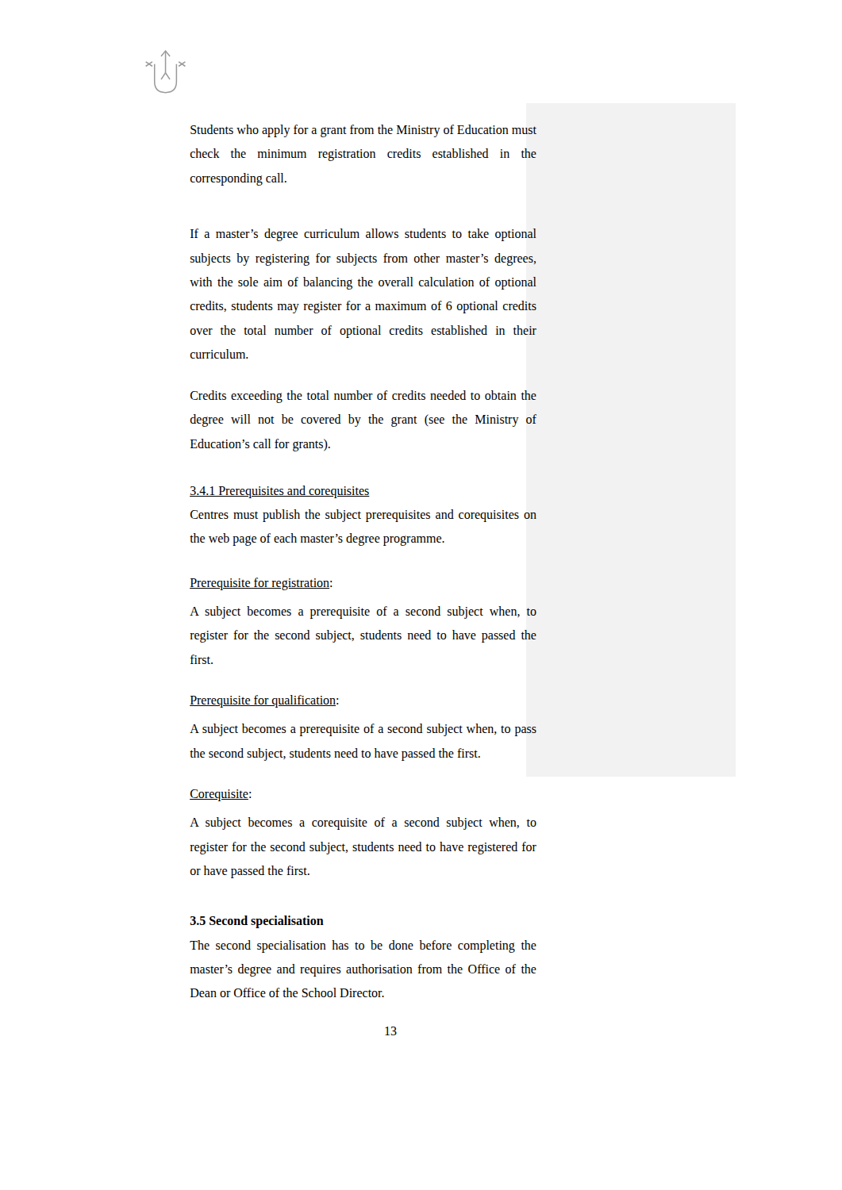Students who apply for a grant from the Ministry of Education must check the minimum registration credits established in the corresponding call.
If a master’s degree curriculum allows students to take optional subjects by registering for subjects from other master’s degrees, with the sole aim of balancing the overall calculation of optional credits, students may register for a maximum of 6 optional credits over the total number of optional credits established in their curriculum.
Credits exceeding the total number of credits needed to obtain the degree will not be covered by the grant (see the Ministry of Education’s call for grants).
3.4.1 Prerequisites and corequisites
Centres must publish the subject prerequisites and corequisites on the web page of each master’s degree programme.
Prerequisite for registration:
A subject becomes a prerequisite of a second subject when, to register for the second subject, students need to have passed the first.
Prerequisite for qualification:
A subject becomes a prerequisite of a second subject when, to pass the second subject, students need to have passed the first.
Corequisite:
A subject becomes a corequisite of a second subject when, to register for the second subject, students need to have registered for or have passed the first.
3.5 Second specialisation
The second specialisation has to be done before completing the master’s degree and requires authorisation from the Office of the Dean or Office of the School Director.
13